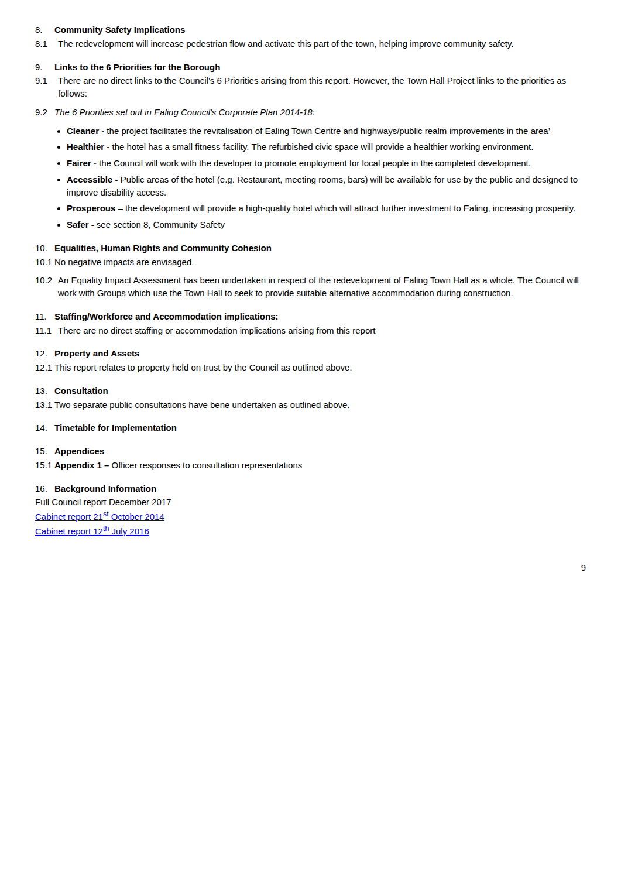8.
Community Safety Implications
8.1 The redevelopment will increase pedestrian flow and activate this part of the town, helping improve community safety.
9.
Links to the 6 Priorities for the Borough
9.1 There are no direct links to the Council’s 6 Priorities arising from this report. However, the Town Hall Project links to the priorities as follows:
9.2 The 6 Priorities set out in Ealing Council's Corporate Plan 2014-18:
Cleaner - the project facilitates the revitalisation of Ealing Town Centre and highways/public realm improvements in the area’
Healthier - the hotel has a small fitness facility. The refurbished civic space will provide a healthier working environment.
Fairer - the Council will work with the developer to promote employment for local people in the completed development.
Accessible - Public areas of the hotel (e.g. Restaurant, meeting rooms, bars) will be available for use by the public and designed to improve disability access.
Prosperous – the development will provide a high-quality hotel which will attract further investment to Ealing, increasing prosperity.
Safer - see section 8, Community Safety
10.
Equalities, Human Rights and Community Cohesion
10.1 No negative impacts are envisaged.
10.2 An Equality Impact Assessment has been undertaken in respect of the redevelopment of Ealing Town Hall as a whole. The Council will work with Groups which use the Town Hall to seek to provide suitable alternative accommodation during construction.
11.
Staffing/Workforce and Accommodation implications:
11.1 There are no direct staffing or accommodation implications arising from this report
12.
Property and Assets
12.1 This report relates to property held on trust by the Council as outlined above.
13.
Consultation
13.1 Two separate public consultations have bene undertaken as outlined above.
14.
Timetable for Implementation
15.
Appendices
15.1 Appendix 1 – Officer responses to consultation representations
16.
Background Information
Full Council report December 2017
Cabinet report 21st October 2014
Cabinet report 12th July 2016
9